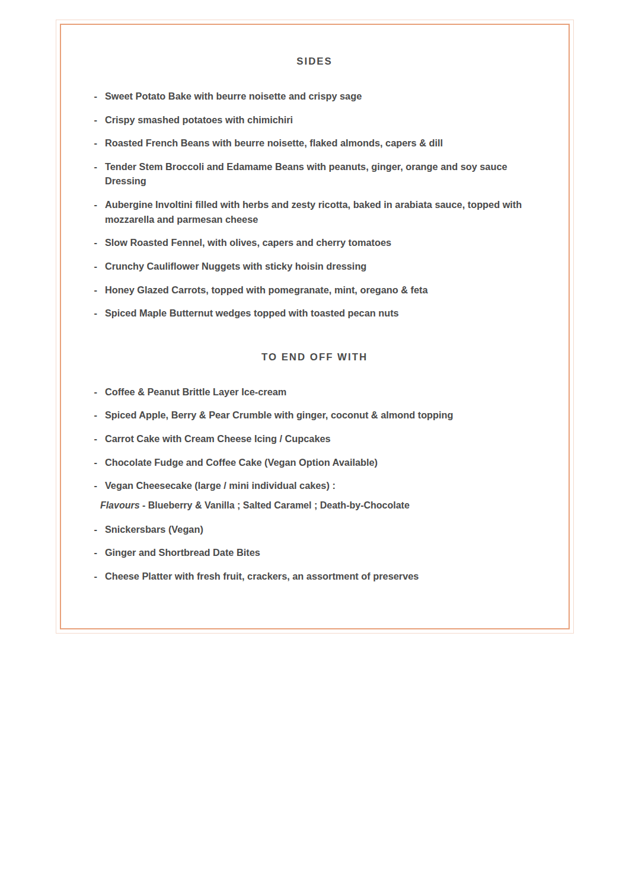Sides
Sweet Potato Bake with beurre noisette and crispy sage
Crispy smashed potatoes with chimichiri
Roasted French Beans with beurre noisette, flaked almonds, capers & dill
Tender Stem Broccoli and Edamame Beans with peanuts, ginger, orange and soy sauce Dressing
Aubergine Involtini filled with herbs and zesty ricotta, baked in arabiata sauce, topped with mozzarella and parmesan cheese
Slow Roasted Fennel, with olives, capers and cherry tomatoes
Crunchy Cauliflower Nuggets with sticky hoisin dressing
Honey Glazed Carrots, topped with pomegranate, mint, oregano & feta
Spiced Maple Butternut wedges topped with toasted pecan nuts
To End Off With
Coffee & Peanut Brittle Layer Ice-cream
Spiced Apple, Berry & Pear Crumble with ginger, coconut & almond topping
Carrot Cake with Cream Cheese Icing / Cupcakes
Chocolate Fudge and Coffee Cake (Vegan Option Available)
Vegan Cheesecake (large / mini individual cakes) :
Flavours - Blueberry & Vanilla ; Salted Caramel ; Death-by-Chocolate
Snickersbars (Vegan)
Ginger and Shortbread Date Bites
Cheese Platter with fresh fruit, crackers, an assortment of preserves